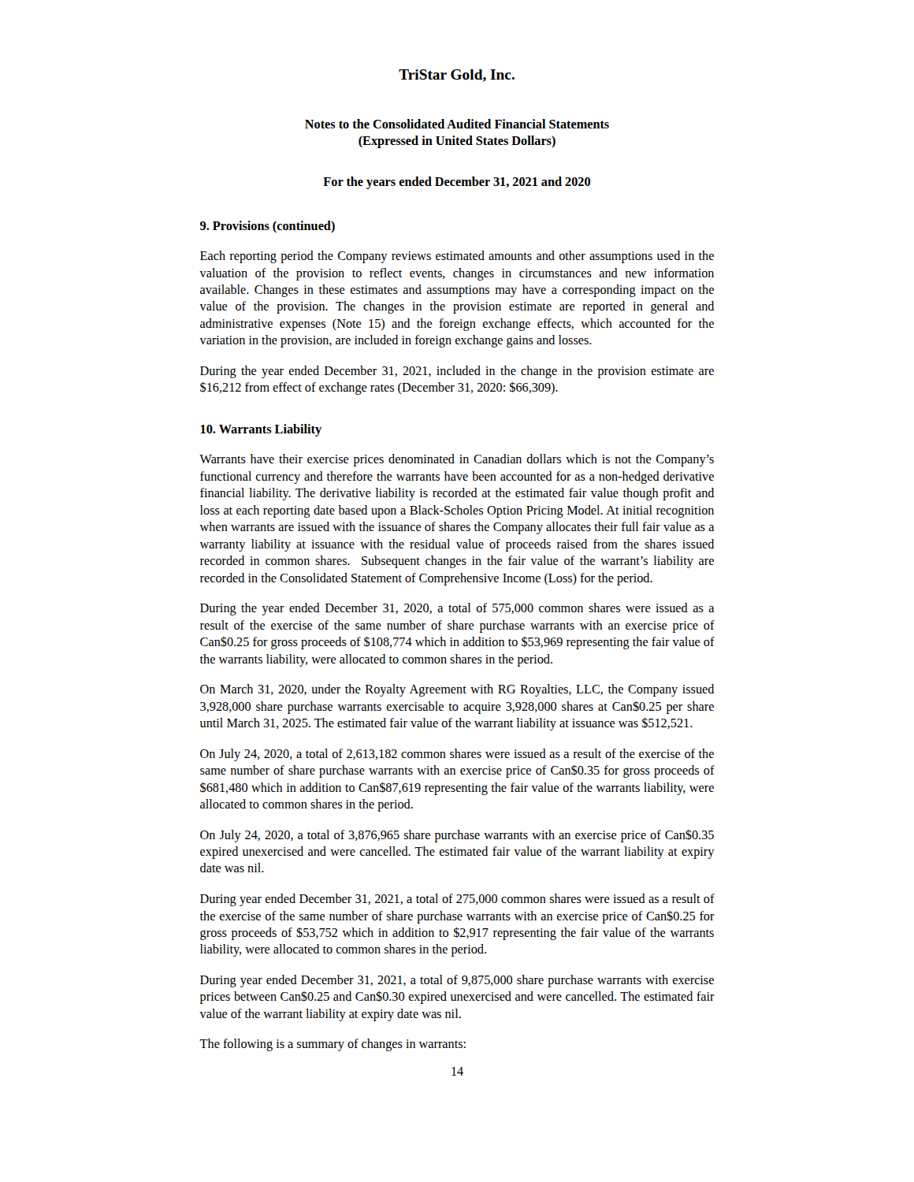TriStar Gold, Inc.
Notes to the Consolidated Audited Financial Statements
(Expressed in United States Dollars)
For the years ended December 31, 2021 and 2020
9. Provisions (continued)
Each reporting period the Company reviews estimated amounts and other assumptions used in the valuation of the provision to reflect events, changes in circumstances and new information available. Changes in these estimates and assumptions may have a corresponding impact on the value of the provision. The changes in the provision estimate are reported in general and administrative expenses (Note 15) and the foreign exchange effects, which accounted for the variation in the provision, are included in foreign exchange gains and losses.
During the year ended December 31, 2021, included in the change in the provision estimate are $16,212 from effect of exchange rates (December 31, 2020: $66,309).
10. Warrants Liability
Warrants have their exercise prices denominated in Canadian dollars which is not the Company’s functional currency and therefore the warrants have been accounted for as a non-hedged derivative financial liability. The derivative liability is recorded at the estimated fair value though profit and loss at each reporting date based upon a Black-Scholes Option Pricing Model. At initial recognition when warrants are issued with the issuance of shares the Company allocates their full fair value as a warranty liability at issuance with the residual value of proceeds raised from the shares issued recorded in common shares. Subsequent changes in the fair value of the warrant’s liability are recorded in the Consolidated Statement of Comprehensive Income (Loss) for the period.
During the year ended December 31, 2020, a total of 575,000 common shares were issued as a result of the exercise of the same number of share purchase warrants with an exercise price of Can$0.25 for gross proceeds of $108,774 which in addition to $53,969 representing the fair value of the warrants liability, were allocated to common shares in the period.
On March 31, 2020, under the Royalty Agreement with RG Royalties, LLC, the Company issued 3,928,000 share purchase warrants exercisable to acquire 3,928,000 shares at Can$0.25 per share until March 31, 2025. The estimated fair value of the warrant liability at issuance was $512,521.
On July 24, 2020, a total of 2,613,182 common shares were issued as a result of the exercise of the same number of share purchase warrants with an exercise price of Can$0.35 for gross proceeds of $681,480 which in addition to Can$87,619 representing the fair value of the warrants liability, were allocated to common shares in the period.
On July 24, 2020, a total of 3,876,965 share purchase warrants with an exercise price of Can$0.35 expired unexercised and were cancelled. The estimated fair value of the warrant liability at expiry date was nil.
During year ended December 31, 2021, a total of 275,000 common shares were issued as a result of the exercise of the same number of share purchase warrants with an exercise price of Can$0.25 for gross proceeds of $53,752 which in addition to $2,917 representing the fair value of the warrants liability, were allocated to common shares in the period.
During year ended December 31, 2021, a total of 9,875,000 share purchase warrants with exercise prices between Can$0.25 and Can$0.30 expired unexercised and were cancelled. The estimated fair value of the warrant liability at expiry date was nil.
The following is a summary of changes in warrants:
14